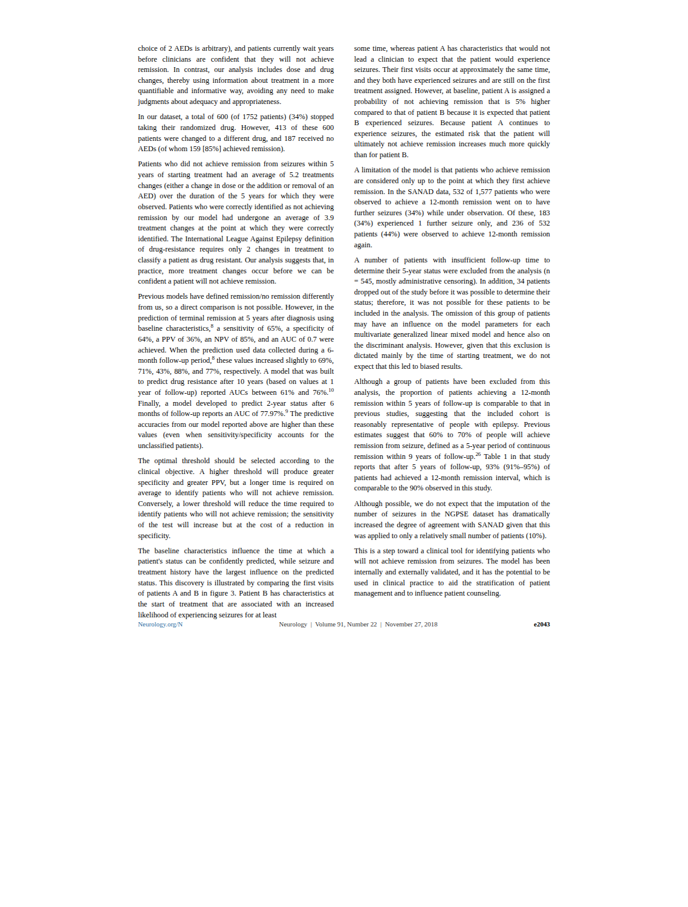choice of 2 AEDs is arbitrary), and patients currently wait years before clinicians are confident that they will not achieve remission. In contrast, our analysis includes dose and drug changes, thereby using information about treatment in a more quantifiable and informative way, avoiding any need to make judgments about adequacy and appropriateness.
In our dataset, a total of 600 (of 1752 patients) (34%) stopped taking their randomized drug. However, 413 of these 600 patients were changed to a different drug, and 187 received no AEDs (of whom 159 [85%] achieved remission).
Patients who did not achieve remission from seizures within 5 years of starting treatment had an average of 5.2 treatments changes (either a change in dose or the addition or removal of an AED) over the duration of the 5 years for which they were observed. Patients who were correctly identified as not achieving remission by our model had undergone an average of 3.9 treatment changes at the point at which they were correctly identified. The International League Against Epilepsy definition of drug-resistance requires only 2 changes in treatment to classify a patient as drug resistant. Our analysis suggests that, in practice, more treatment changes occur before we can be confident a patient will not achieve remission.
Previous models have defined remission/no remission differently from us, so a direct comparison is not possible. However, in the prediction of terminal remission at 5 years after diagnosis using baseline characteristics,8 a sensitivity of 65%, a specificity of 64%, a PPV of 36%, an NPV of 85%, and an AUC of 0.7 were achieved. When the prediction used data collected during a 6-month follow-up period,8 these values increased slightly to 69%, 71%, 43%, 88%, and 77%, respectively. A model that was built to predict drug resistance after 10 years (based on values at 1 year of follow-up) reported AUCs between 61% and 76%.10 Finally, a model developed to predict 2-year status after 6 months of follow-up reports an AUC of 77.97%.9 The predictive accuracies from our model reported above are higher than these values (even when sensitivity/specificity accounts for the unclassified patients).
The optimal threshold should be selected according to the clinical objective. A higher threshold will produce greater specificity and greater PPV, but a longer time is required on average to identify patients who will not achieve remission. Conversely, a lower threshold will reduce the time required to identify patients who will not achieve remission; the sensitivity of the test will increase but at the cost of a reduction in specificity.
The baseline characteristics influence the time at which a patient's status can be confidently predicted, while seizure and treatment history have the largest influence on the predicted status. This discovery is illustrated by comparing the first visits of patients A and B in figure 3. Patient B has characteristics at the start of treatment that are associated with an increased likelihood of experiencing seizures for at least
some time, whereas patient A has characteristics that would not lead a clinician to expect that the patient would experience seizures. Their first visits occur at approximately the same time, and they both have experienced seizures and are still on the first treatment assigned. However, at baseline, patient A is assigned a probability of not achieving remission that is 5% higher compared to that of patient B because it is expected that patient B experienced seizures. Because patient A continues to experience seizures, the estimated risk that the patient will ultimately not achieve remission increases much more quickly than for patient B.
A limitation of the model is that patients who achieve remission are considered only up to the point at which they first achieve remission. In the SANAD data, 532 of 1,577 patients who were observed to achieve a 12-month remission went on to have further seizures (34%) while under observation. Of these, 183 (34%) experienced 1 further seizure only, and 236 of 532 patients (44%) were observed to achieve 12-month remission again.
A number of patients with insufficient follow-up time to determine their 5-year status were excluded from the analysis (n = 545, mostly administrative censoring). In addition, 34 patients dropped out of the study before it was possible to determine their status; therefore, it was not possible for these patients to be included in the analysis. The omission of this group of patients may have an influence on the model parameters for each multivariate generalized linear mixed model and hence also on the discriminant analysis. However, given that this exclusion is dictated mainly by the time of starting treatment, we do not expect that this led to biased results.
Although a group of patients have been excluded from this analysis, the proportion of patients achieving a 12-month remission within 5 years of follow-up is comparable to that in previous studies, suggesting that the included cohort is reasonably representative of people with epilepsy. Previous estimates suggest that 60% to 70% of people will achieve remission from seizure, defined as a 5-year period of continuous remission within 9 years of follow-up.26 Table 1 in that study reports that after 5 years of follow-up, 93% (91%–95%) of patients had achieved a 12-month remission interval, which is comparable to the 90% observed in this study.
Although possible, we do not expect that the imputation of the number of seizures in the NGPSE dataset has dramatically increased the degree of agreement with SANAD given that this was applied to only a relatively small number of patients (10%).
This is a step toward a clinical tool for identifying patients who will not achieve remission from seizures. The model has been internally and externally validated, and it has the potential to be used in clinical practice to aid the stratification of patient management and to influence patient counseling.
Neurology.org/N Neurology | Volume 91, Number 22 | November 27, 2018 e2043